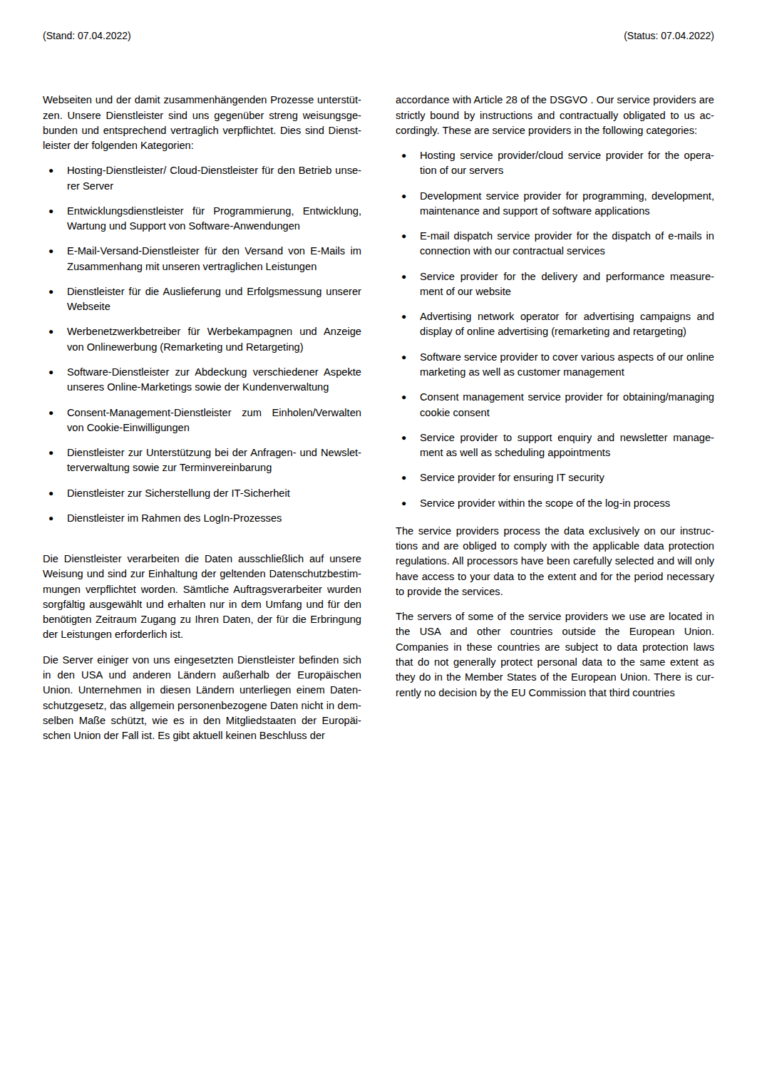(Stand: 07.04.2022) (Status: 07.04.2022)
Webseiten und der damit zusammenhängenden Prozesse unterstützen. Unsere Dienstleister sind uns gegenüber streng weisungsgebunden und entsprechend vertraglich verpflichtet. Dies sind Dienstleister der folgenden Kategorien:
Hosting-Dienstleister/ Cloud-Dienstleister für den Betrieb unserer Server
Entwicklungsdienstleister für Programmierung, Entwicklung, Wartung und Support von Software-Anwendungen
E-Mail-Versand-Dienstleister für den Versand von E-Mails im Zusammenhang mit unseren vertraglichen Leistungen
Dienstleister für die Auslieferung und Erfolgsmessung unserer Webseite
Werbenetzwerkbetreiber für Werbekampagnen und Anzeige von Onlinewerbung (Remarketing und Retargeting)
Software-Dienstleister zur Abdeckung verschiedener Aspekte unseres Online-Marketings sowie der Kundenverwaltung
Consent-Management-Dienstleister zum Einholen/Verwalten von Cookie-Einwilligungen
Dienstleister zur Unterstützung bei der Anfragen- und Newsletterverwaltung sowie zur Terminvereinbarung
Dienstleister zur Sicherstellung der IT-Sicherheit
Dienstleister im Rahmen des LogIn-Prozesses
Die Dienstleister verarbeiten die Daten ausschließlich auf unsere Weisung und sind zur Einhaltung der geltenden Datenschutzbestimmungen verpflichtet worden. Sämtliche Auftragsverarbeiter wurden sorgfältig ausgewählt und erhalten nur in dem Umfang und für den benötigten Zeitraum Zugang zu Ihren Daten, der für die Erbringung der Leistungen erforderlich ist.
Die Server einiger von uns eingesetzten Dienstleister befinden sich in den USA und anderen Ländern außerhalb der Europäischen Union. Unternehmen in diesen Ländern unterliegen einem Datenschutzgesetz, das allgemein personenbezogene Daten nicht in demselben Maße schützt, wie es in den Mitgliedstaaten der Europäischen Union der Fall ist. Es gibt aktuell keinen Beschluss der
accordance with Article 28 of the DSGVO . Our service providers are strictly bound by instructions and contractually obligated to us accordingly. These are service providers in the following categories:
Hosting service provider/cloud service provider for the operation of our servers
Development service provider for programming, development, maintenance and support of software applications
E-mail dispatch service provider for the dispatch of e-mails in connection with our contractual services
Service provider for the delivery and performance measurement of our website
Advertising network operator for advertising campaigns and display of online advertising (remarketing and retargeting)
Software service provider to cover various aspects of our online marketing as well as customer management
Consent management service provider for obtaining/managing cookie consent
Service provider to support enquiry and newsletter management as well as scheduling appointments
Service provider for ensuring IT security
Service provider within the scope of the log-in process
The service providers process the data exclusively on our instructions and are obliged to comply with the applicable data protection regulations. All processors have been carefully selected and will only have access to your data to the extent and for the period necessary to provide the services.
The servers of some of the service providers we use are located in the USA and other countries outside the European Union. Companies in these countries are subject to data protection laws that do not generally protect personal data to the same extent as they do in the Member States of the European Union. There is currently no decision by the EU Commission that third countries